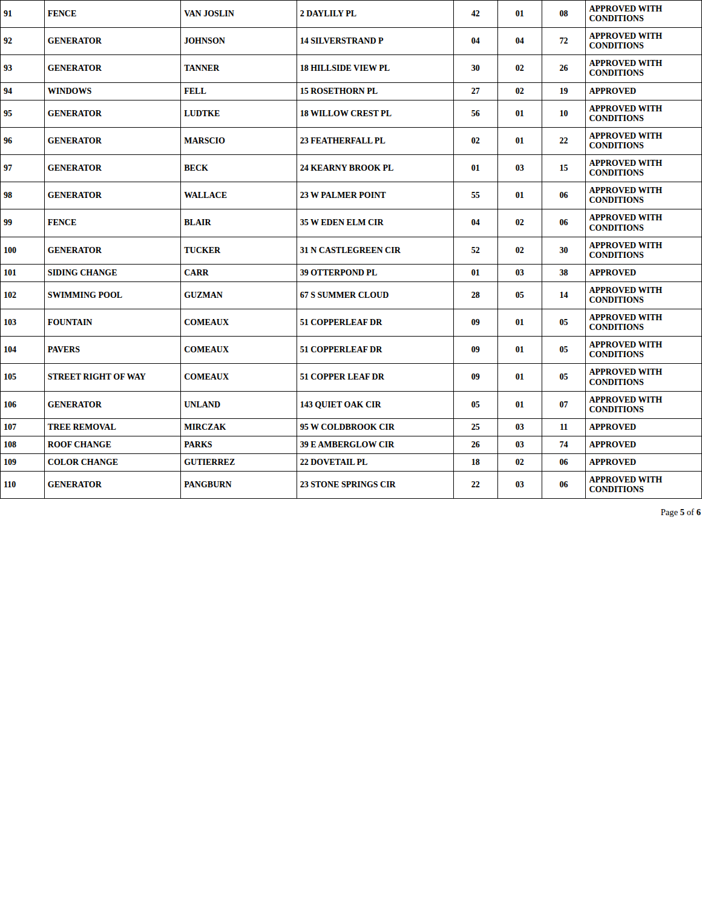| 91 | FENCE | VAN JOSLIN | 2 DAYLILY PL | 42 | 01 | 08 | APPROVED WITH CONDITIONS |
| 92 | GENERATOR | JOHNSON | 14 SILVERSTRAND P | 04 | 04 | 72 | APPROVED WITH CONDITIONS |
| 93 | GENERATOR | TANNER | 18 HILLSIDE VIEW PL | 30 | 02 | 26 | APPROVED WITH CONDITIONS |
| 94 | WINDOWS | FELL | 15 ROSETHORN PL | 27 | 02 | 19 | APPROVED |
| 95 | GENERATOR | LUDTKE | 18 WILLOW CREST PL | 56 | 01 | 10 | APPROVED WITH CONDITIONS |
| 96 | GENERATOR | MARSCIO | 23 FEATHERFALL PL | 02 | 01 | 22 | APPROVED WITH CONDITIONS |
| 97 | GENERATOR | BECK | 24 KEARNY BROOK PL | 01 | 03 | 15 | APPROVED WITH CONDITIONS |
| 98 | GENERATOR | WALLACE | 23 W PALMER POINT | 55 | 01 | 06 | APPROVED WITH CONDITIONS |
| 99 | FENCE | BLAIR | 35 W EDEN ELM CIR | 04 | 02 | 06 | APPROVED WITH CONDITIONS |
| 100 | GENERATOR | TUCKER | 31 N CASTLEGREEN CIR | 52 | 02 | 30 | APPROVED WITH CONDITIONS |
| 101 | SIDING CHANGE | CARR | 39 OTTERPOND PL | 01 | 03 | 38 | APPROVED |
| 102 | SWIMMING POOL | GUZMAN | 67 S SUMMER CLOUD | 28 | 05 | 14 | APPROVED WITH CONDITIONS |
| 103 | FOUNTAIN | COMEAUX | 51 COPPERLEAF DR | 09 | 01 | 05 | APPROVED WITH CONDITIONS |
| 104 | PAVERS | COMEAUX | 51 COPPERLEAF DR | 09 | 01 | 05 | APPROVED WITH CONDITIONS |
| 105 | STREET RIGHT OF WAY | COMEAUX | 51 COPPER LEAF DR | 09 | 01 | 05 | APPROVED WITH CONDITIONS |
| 106 | GENERATOR | UNLAND | 143 QUIET OAK CIR | 05 | 01 | 07 | APPROVED WITH CONDITIONS |
| 107 | TREE REMOVAL | MIRCZAK | 95 W COLDBROOK CIR | 25 | 03 | 11 | APPROVED |
| 108 | ROOF CHANGE | PARKS | 39 E AMBERGLOW CIR | 26 | 03 | 74 | APPROVED |
| 109 | COLOR CHANGE | GUTIERREZ | 22 DOVETAIL PL | 18 | 02 | 06 | APPROVED |
| 110 | GENERATOR | PANGBURN | 23 STONE SPRINGS CIR | 22 | 03 | 06 | APPROVED WITH CONDITIONS |
Page 5 of 6